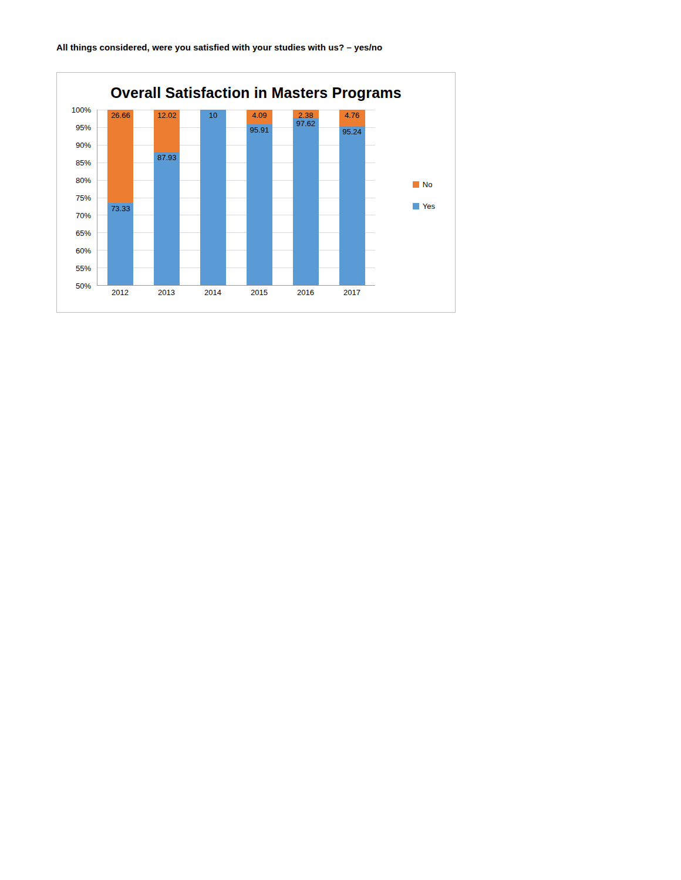All things considered, were you satisfied with your studies with us? – yes/no
Overall Satisfaction in Masters Programs
100% 95% 90% 85% 80% 75% 70% 65% 60% 55% 50%
26.66
73.33
12.02
87.93
10
4.09
95.91
2.38
97.62
4.76
95.24
2012 2013 2014 2015 2016 2017
No
Yes